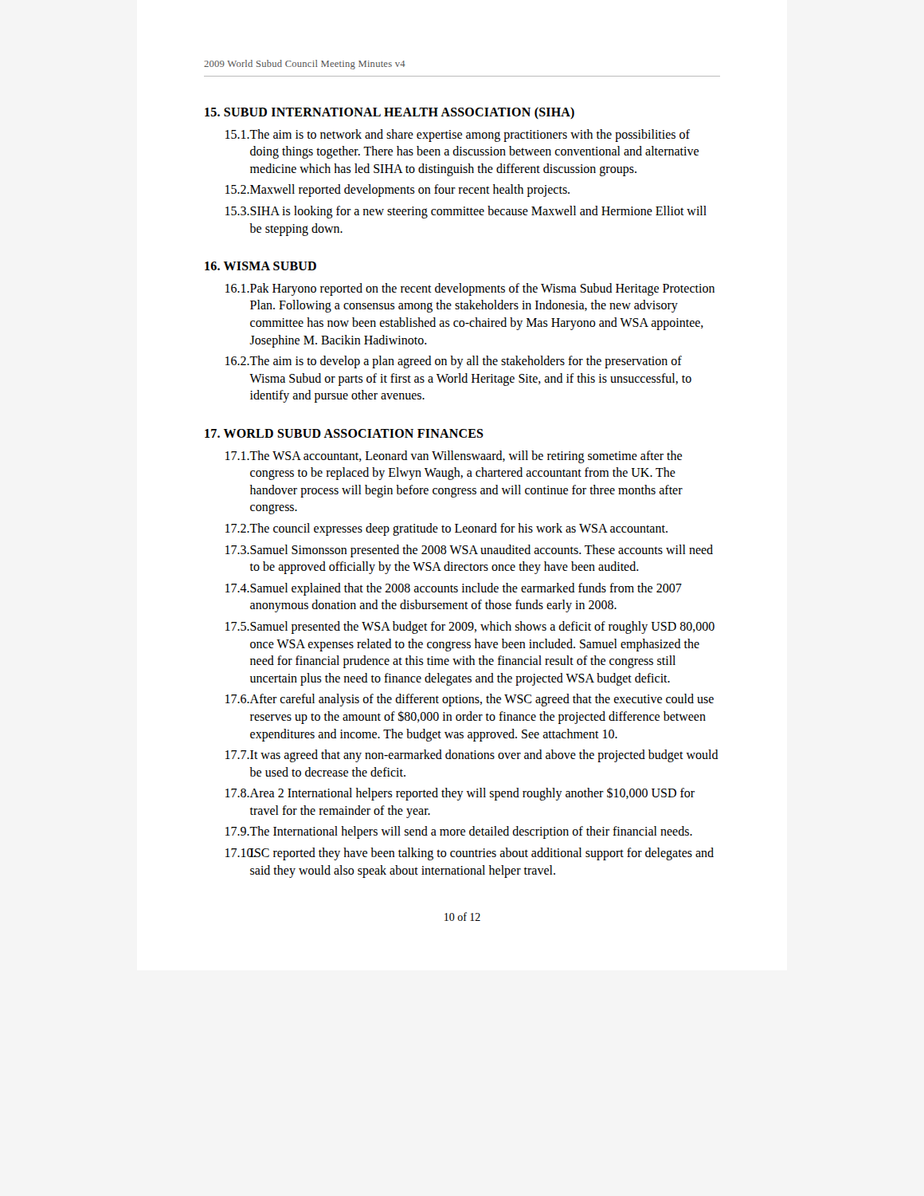2009 World Subud Council Meeting Minutes v4
15. Subud International Health Association (SIHA)
15.1. The aim is to network and share expertise among practitioners with the possibilities of doing things together. There has been a discussion between conventional and alternative medicine which has led SIHA to distinguish the different discussion groups.
15.2. Maxwell reported developments on four recent health projects.
15.3. SIHA is looking for a new steering committee because Maxwell and Hermione Elliot will be stepping down.
16. Wisma Subud
16.1. Pak Haryono reported on the recent developments of the Wisma Subud Heritage Protection Plan. Following a consensus among the stakeholders in Indonesia, the new advisory committee has now been established as co-chaired by Mas Haryono and WSA appointee, Josephine M. Bacikin Hadiwinoto.
16.2. The aim is to develop a plan agreed on by all the stakeholders for the preservation of Wisma Subud or parts of it first as a World Heritage Site, and if this is unsuccessful, to identify and pursue other avenues.
17. World Subud Association Finances
17.1. The WSA accountant, Leonard van Willenswaard, will be retiring sometime after the congress to be replaced by Elwyn Waugh, a chartered accountant from the UK. The handover process will begin before congress and will continue for three months after congress.
17.2. The council expresses deep gratitude to Leonard for his work as WSA accountant.
17.3. Samuel Simonsson presented the 2008 WSA unaudited accounts. These accounts will need to be approved officially by the WSA directors once they have been audited.
17.4. Samuel explained that the 2008 accounts include the earmarked funds from the 2007 anonymous donation and the disbursement of those funds early in 2008.
17.5. Samuel presented the WSA budget for 2009, which shows a deficit of roughly USD 80,000 once WSA expenses related to the congress have been included. Samuel emphasized the need for financial prudence at this time with the financial result of the congress still uncertain plus the need to finance delegates and the projected WSA budget deficit.
17.6. After careful analysis of the different options, the WSC agreed that the executive could use reserves up to the amount of $80,000 in order to finance the projected difference between expenditures and income. The budget was approved. See attachment 10.
17.7. It was agreed that any non-earmarked donations over and above the projected budget would be used to decrease the deficit.
17.8. Area 2 International helpers reported they will spend roughly another $10,000 USD for travel for the remainder of the year.
17.9. The International helpers will send a more detailed description of their financial needs.
17.10. ISC reported they have been talking to countries about additional support for delegates and said they would also speak about international helper travel.
10 of 12